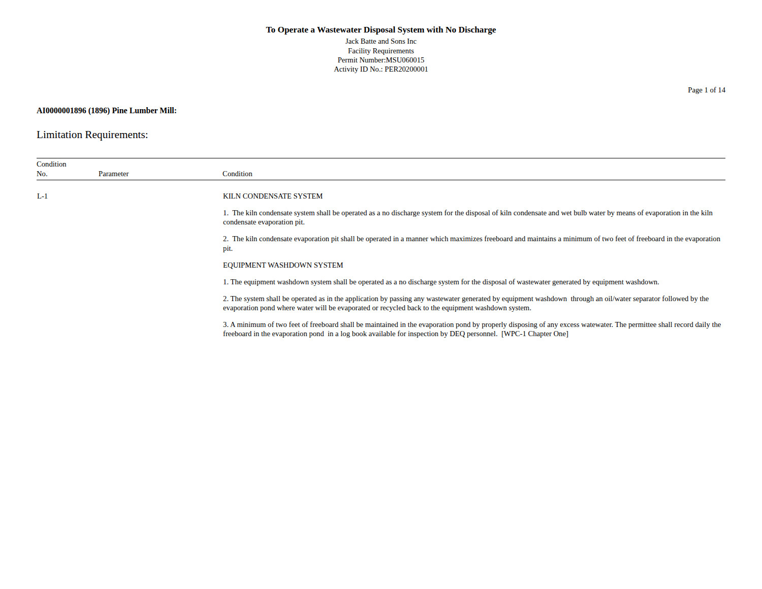To Operate a Wastewater Disposal System with No Discharge
Jack Batte and Sons Inc
Facility Requirements
Permit Number:MSU060015
Activity ID No.: PER20200001
Page 1 of 14
AI0000001896 (1896) Pine Lumber Mill:
Limitation Requirements:
| Condition No. | Parameter | Condition |
| --- | --- | --- |
| L-1 | | KILN CONDENSATE SYSTEM 1. The kiln condensate system shall be operated as a no discharge system for the disposal of kiln condensate and wet bulb water by means of evaporation in the kiln condensate evaporation pit. 2. The kiln condensate evaporation pit shall be operated in a manner which maximizes freeboard and maintains a minimum of two feet of freeboard in the evaporation pit. EQUIPMENT WASHDOWN SYSTEM 1. The equipment washdown system shall be operated as a no discharge system for the disposal of wastewater generated by equipment washdown. 2. The system shall be operated as in the application by passing any wastewater generated by equipment washdown through an oil/water separator followed by the evaporation pond where water will be evaporated or recycled back to the equipment washdown system. 3. A minimum of two feet of freeboard shall be maintained in the evaporation pond by properly disposing of any excess watewater. The permittee shall record daily the freeboard in the evaporation pond in a log book available for inspection by DEQ personnel. [WPC-1 Chapter One] |